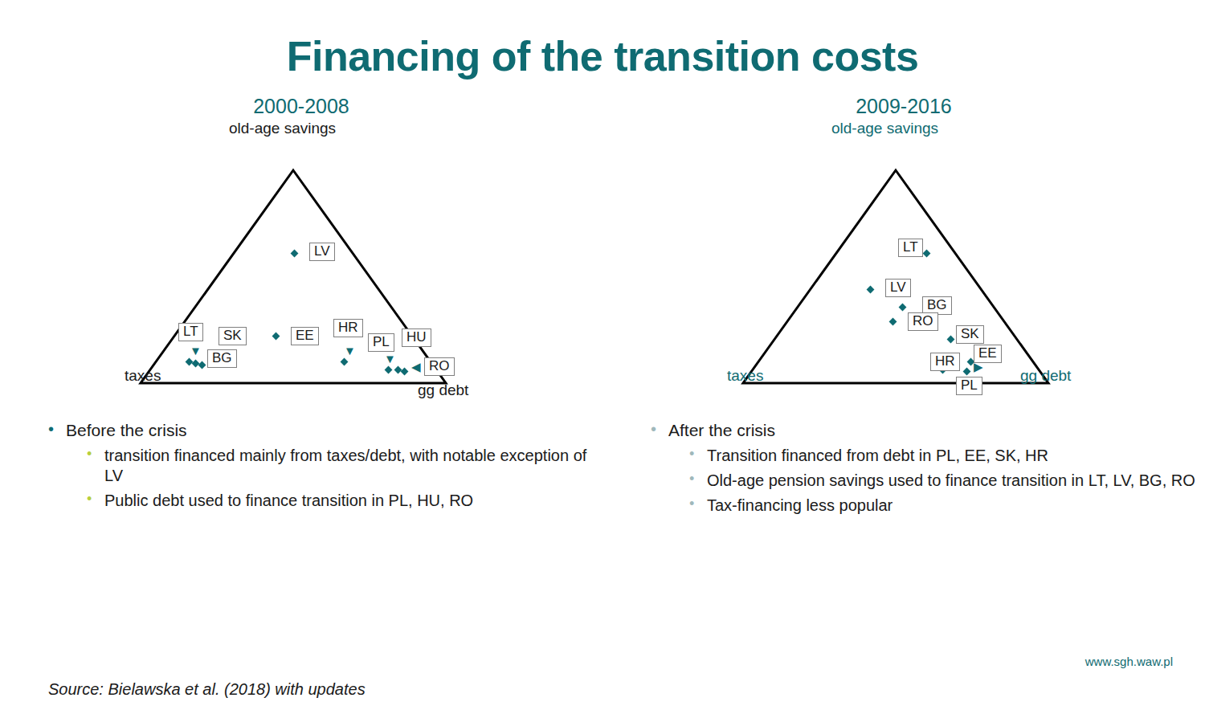Financing of the transition costs
2000-2008
old-age savings
taxes
gg debt
LV
LT
▼
SK
BG
EE
HR
▼
PL
▼
HU
RO
◀
Before the crisis
transition financed mainly from taxes/debt, with notable exception of LV
Public debt used to finance transition in PL, HU, RO
2009-2016
old-age savings
taxes
gg debt
LT
LV
BG
RO
SK
EE
HR
PL
▶
After the crisis
Transition financed from debt in PL, EE, SK, HR
Old-age pension savings used to finance transition in LT, LV, BG, RO
Tax-financing less popular
Source: Bielawska et al. (2018) with updates
www.sgh.waw.pl